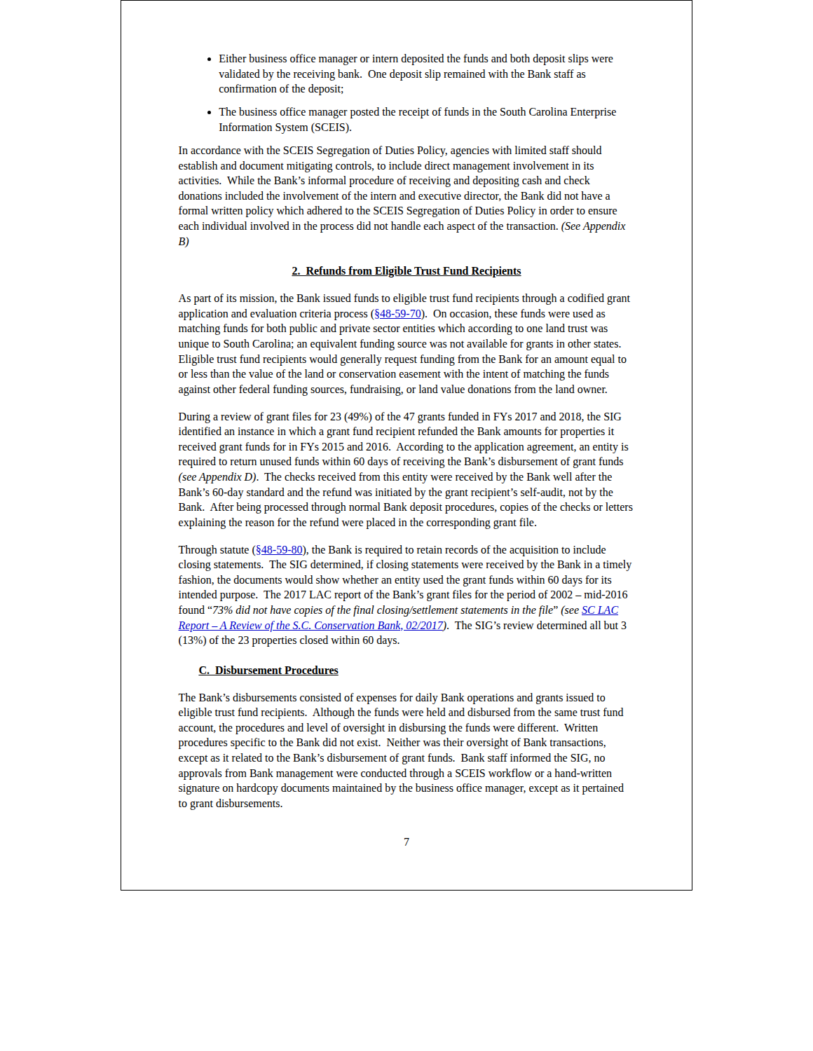Either business office manager or intern deposited the funds and both deposit slips were validated by the receiving bank. One deposit slip remained with the Bank staff as confirmation of the deposit;
The business office manager posted the receipt of funds in the South Carolina Enterprise Information System (SCEIS).
In accordance with the SCEIS Segregation of Duties Policy, agencies with limited staff should establish and document mitigating controls, to include direct management involvement in its activities. While the Bank’s informal procedure of receiving and depositing cash and check donations included the involvement of the intern and executive director, the Bank did not have a formal written policy which adhered to the SCEIS Segregation of Duties Policy in order to ensure each individual involved in the process did not handle each aspect of the transaction. (See Appendix B)
2. Refunds from Eligible Trust Fund Recipients
As part of its mission, the Bank issued funds to eligible trust fund recipients through a codified grant application and evaluation criteria process (§48-59-70). On occasion, these funds were used as matching funds for both public and private sector entities which according to one land trust was unique to South Carolina; an equivalent funding source was not available for grants in other states. Eligible trust fund recipients would generally request funding from the Bank for an amount equal to or less than the value of the land or conservation easement with the intent of matching the funds against other federal funding sources, fundraising, or land value donations from the land owner.
During a review of grant files for 23 (49%) of the 47 grants funded in FYs 2017 and 2018, the SIG identified an instance in which a grant fund recipient refunded the Bank amounts for properties it received grant funds for in FYs 2015 and 2016. According to the application agreement, an entity is required to return unused funds within 60 days of receiving the Bank’s disbursement of grant funds (see Appendix D). The checks received from this entity were received by the Bank well after the Bank’s 60-day standard and the refund was initiated by the grant recipient’s self-audit, not by the Bank. After being processed through normal Bank deposit procedures, copies of the checks or letters explaining the reason for the refund were placed in the corresponding grant file.
Through statute (§48-59-80), the Bank is required to retain records of the acquisition to include closing statements. The SIG determined, if closing statements were received by the Bank in a timely fashion, the documents would show whether an entity used the grant funds within 60 days for its intended purpose. The 2017 LAC report of the Bank’s grant files for the period of 2002 – mid-2016 found “73% did not have copies of the final closing/settlement statements in the file” (see SC LAC Report – A Review of the S.C. Conservation Bank, 02/2017). The SIG’s review determined all but 3 (13%) of the 23 properties closed within 60 days.
C. Disbursement Procedures
The Bank’s disbursements consisted of expenses for daily Bank operations and grants issued to eligible trust fund recipients. Although the funds were held and disbursed from the same trust fund account, the procedures and level of oversight in disbursing the funds were different. Written procedures specific to the Bank did not exist. Neither was their oversight of Bank transactions, except as it related to the Bank’s disbursement of grant funds. Bank staff informed the SIG, no approvals from Bank management were conducted through a SCEIS workflow or a hand-written signature on hardcopy documents maintained by the business office manager, except as it pertained to grant disbursements.
7